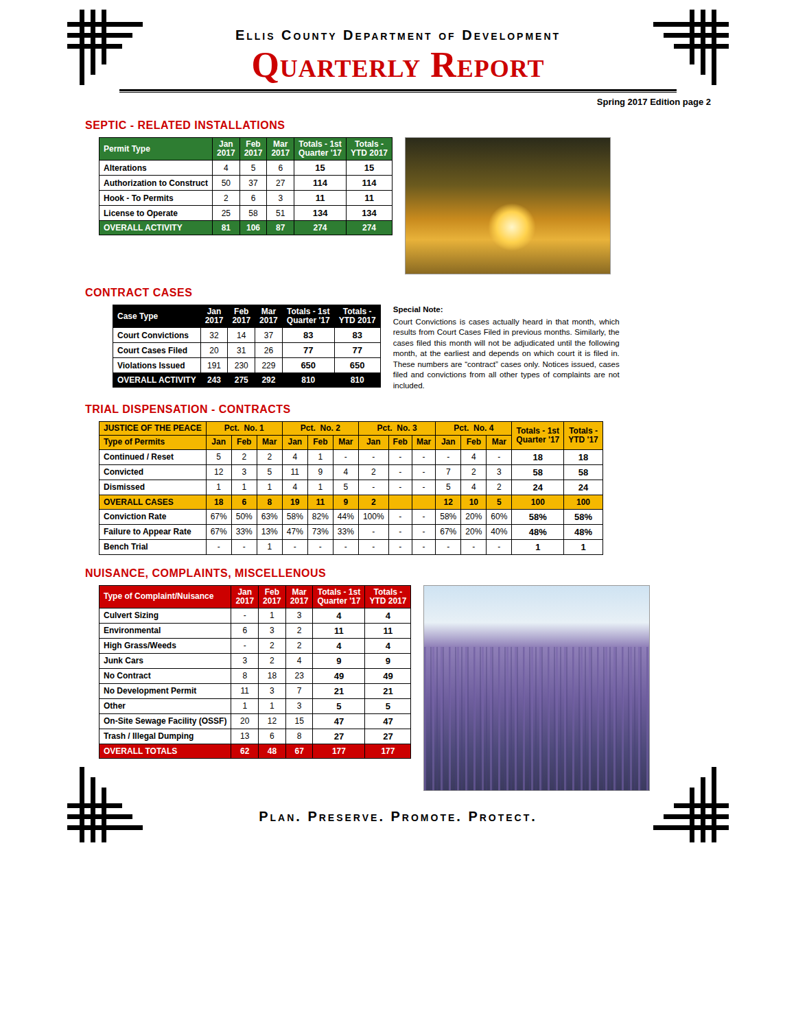Ellis County Department of Development
Quarterly Report
Spring 2017 Edition page 2
SEPTIC - RELATED INSTALLATIONS
| Permit Type | Jan 2017 | Feb 2017 | Mar 2017 | Totals - 1st Quarter '17 | Totals - YTD 2017 |
| --- | --- | --- | --- | --- | --- |
| Alterations | 4 | 5 | 6 | 15 | 15 |
| Authorization to Construct | 50 | 37 | 27 | 114 | 114 |
| Hook - To Permits | 2 | 6 | 3 | 11 | 11 |
| License to Operate | 25 | 58 | 51 | 134 | 134 |
| OVERALL ACTIVITY | 81 | 106 | 87 | 274 | 274 |
CONTRACT CASES
| Case Type | Jan 2017 | Feb 2017 | Mar 2017 | Totals - 1st Quarter '17 | Totals - YTD 2017 |
| --- | --- | --- | --- | --- | --- |
| Court Convictions | 32 | 14 | 37 | 83 | 83 |
| Court Cases Filed | 20 | 31 | 26 | 77 | 77 |
| Violations Issued | 191 | 230 | 229 | 650 | 650 |
| OVERALL ACTIVITY | 243 | 275 | 292 | 810 | 810 |
Special Note: Court Convictions is cases actually heard in that month, which results from Court Cases Filed in previous months. Similarly, the cases filed this month will not be adjudicated until the following month, at the earliest and depends on which court it is filed in. These numbers are “contract” cases only. Notices issued, cases filed and convictions from all other types of complaints are not included.
TRIAL DISPENSATION - CONTRACTS
| JUSTICE OF THE PEACE | Pct. No. 1 | Pct. No. 2 | Pct. No. 3 | Pct. No. 4 | Totals - 1st Quarter '17 | Totals - YTD '17 |
| --- | --- | --- | --- | --- | --- | --- |
| Type of Permits | Jan | Feb | Mar | Jan | Feb | Mar | Jan | Feb | Mar | Jan | Feb | Mar |
| Continued / Reset | 5 | 2 | 2 | 4 | 1 | - | - | - | - | - | 4 | - | 18 | 18 |
| Convicted | 12 | 3 | 5 | 11 | 9 | 4 | 2 | - | - | 7 | 2 | 3 | 58 | 58 |
| Dismissed | 1 | 1 | 1 | 4 | 1 | 5 | - | - | - | 5 | 4 | 2 | 24 | 24 |
| OVERALL CASES | 18 | 6 | 8 | 19 | 11 | 9 | 2 | | | 12 | 10 | 5 | 100 | 100 |
| Conviction Rate | 67% | 50% | 63% | 58% | 82% | 44% | 100% | - | - | 58% | 20% | 60% | 58% | 58% |
| Failure to Appear Rate | 67% | 33% | 13% | 47% | 73% | 33% | - | - | - | 67% | 20% | 40% | 48% | 48% |
| Bench Trial | - | - | 1 | - | - | - | - | - | - | - | - | - | 1 | 1 |
NUISANCE, COMPLAINTS, MISCELLENOUS
| Type of Complaint/Nuisance | Jan 2017 | Feb 2017 | Mar 2017 | Totals - 1st Quarter '17 | Totals - YTD 2017 |
| --- | --- | --- | --- | --- | --- |
| Culvert Sizing | - | 1 | 3 | 4 | 4 |
| Environmental | 6 | 3 | 2 | 11 | 11 |
| High Grass/Weeds | - | 2 | 2 | 4 | 4 |
| Junk Cars | 3 | 2 | 4 | 9 | 9 |
| No Contract | 8 | 18 | 23 | 49 | 49 |
| No Development Permit | 11 | 3 | 7 | 21 | 21 |
| Other | 1 | 1 | 3 | 5 | 5 |
| On-Site Sewage Facility (OSSF) | 20 | 12 | 15 | 47 | 47 |
| Trash / Illegal Dumping | 13 | 6 | 8 | 27 | 27 |
| OVERALL TOTALS | 62 | 48 | 67 | 177 | 177 |
Plan. Preserve. Promote. Protect.